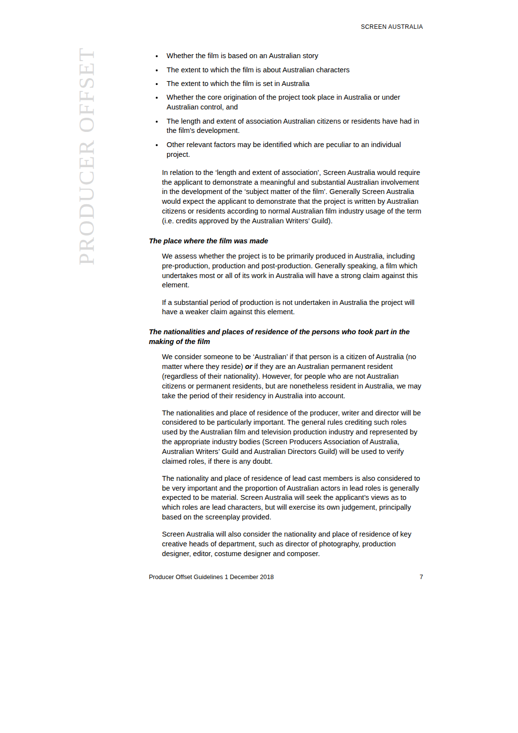SCREEN AUSTRALIA
PRODUCER OFFSET
Whether the film is based on an Australian story
The extent to which the film is about Australian characters
The extent to which the film is set in Australia
Whether the core origination of the project took place in Australia or under Australian control, and
The length and extent of association Australian citizens or residents have had in the film’s development.
Other relevant factors may be identified which are peculiar to an individual project.
In relation to the ‘length and extent of association’, Screen Australia would require the applicant to demonstrate a meaningful and substantial Australian involvement in the development of the ‘subject matter of the film’. Generally Screen Australia would expect the applicant to demonstrate that the project is written by Australian citizens or residents according to normal Australian film industry usage of the term (i.e. credits approved by the Australian Writers’ Guild).
The place where the film was made
We assess whether the project is to be primarily produced in Australia, including pre-production, production and post-production. Generally speaking, a film which undertakes most or all of its work in Australia will have a strong claim against this element.
If a substantial period of production is not undertaken in Australia the project will have a weaker claim against this element.
The nationalities and places of residence of the persons who took part in the making of the film
We consider someone to be ‘Australian’ if that person is a citizen of Australia (no matter where they reside) or if they are an Australian permanent resident (regardless of their nationality). However, for people who are not Australian citizens or permanent residents, but are nonetheless resident in Australia, we may take the period of their residency in Australia into account.
The nationalities and place of residence of the producer, writer and director will be considered to be particularly important. The general rules crediting such roles used by the Australian film and television production industry and represented by the appropriate industry bodies (Screen Producers Association of Australia, Australian Writers’ Guild and Australian Directors Guild) will be used to verify claimed roles, if there is any doubt.
The nationality and place of residence of lead cast members is also considered to be very important and the proportion of Australian actors in lead roles is generally expected to be material. Screen Australia will seek the applicant’s views as to which roles are lead characters, but will exercise its own judgement, principally based on the screenplay provided.
Screen Australia will also consider the nationality and place of residence of key creative heads of department, such as director of photography, production designer, editor, costume designer and composer.
Producer Offset Guidelines 1 December 2018 7